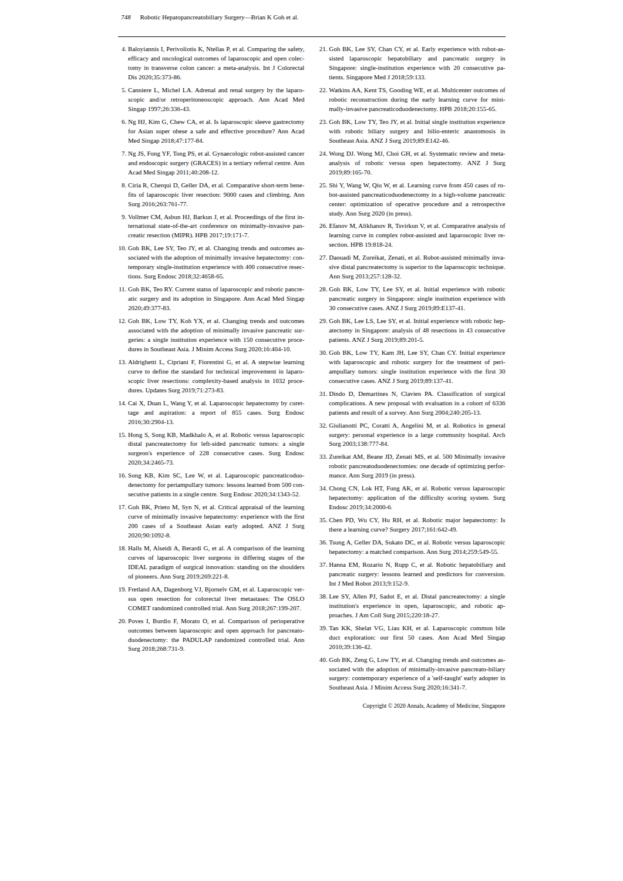748 Robotic Hepatopancreatobiliary Surgery—Brian K Goh et al.
Baloyiannis I, Perivoliotis K, Ntellas P, et al. Comparing the safety, efficacy and oncological outcomes of laparoscopic and open colectomy in transverse colon cancer: a meta-analysis. Int J Colorectal Dis 2020;35:373-86.
Canniere L, Michel LA. Adrenal and renal surgery by the laparoscopic and/or retroperitoneoscopic approach. Ann Acad Med Singap 1997;26:336-43.
Ng HJ, Kim G, Chew CA, et al. Is laparoscopic sleeve gastrectomy for Asian super obese a safe and effective procedure? Ann Acad Med Singap 2018;47:177-84.
Ng JS, Fong YF, Tong PS, et al. Gynaecologic robot-assisted cancer and endoscopic surgery (GRACES) in a tertiary referral centre. Ann Acad Med Singap 2011;40:208-12.
Ciria R, Cherqui D, Geller DA, et al. Comparative short-term benefits of laparoscopic liver resection: 9000 cases and climbing. Ann Surg 2016;263:761-77.
Vollmer CM, Asbun HJ, Barkun J, et al. Proceedings of the first international state-of-the-art conference on minimally-invasive pancreatic resection (MIPR). HPB 2017;19:171-7.
Goh BK, Lee SY, Teo JY, et al. Changing trends and outcomes associated with the adoption of minimally invasive hepatectomy: contemporary single-institution experience with 400 consecutive resections. Surg Endosc 2018;32:4658-65.
Goh BK, Teo RY. Current status of laparoscopic and robotic pancreatic surgery and its adoption in Singapore. Ann Acad Med Singap 2020;49:377-83.
Goh BK, Low TY, Koh YX, et al. Changing trends and outcomes associated with the adoption of minimally invasive pancreatic surgeries: a single institution experience with 150 consecutive procedures in Southeast Asia. J Minim Access Surg 2020;16:404-10.
Aldrighetti L, Cipriani F, Fiorentini G, et al. A stepwise learning curve to define the standard for technical improvement in laparoscopic liver resections: complexity-based analysis in 1032 procedures. Updates Surg 2019;71:273-83.
Cai X, Duan L, Wang Y, et al. Laparoscopic hepatectomy by curettage and aspiration: a report of 855 cases. Surg Endosc 2016;30:2904-13.
Hong S, Song KB, Madkhalo A, et al. Robotic versus laparoscopic distal pancreatectomy for left-sided pancreatic tumors: a single surgeon's experience of 228 consecutive cases. Surg Endosc 2020;34:2465-73.
Song KB, Kim SC, Lee W, et al. Laparoscopic pancreaticoduodenectomy for periampullary tumors: lessons learned from 500 consecutive patients in a single centre. Surg Endosc 2020;34:1343-52.
Goh BK, Prieto M, Syn N, et al. Critical appraisal of the learning curve of minimally invasive hepatectomy: experience with the first 200 cases of a Southeast Asian early adopted. ANZ J Surg 2020;90:1092-8.
Halls M, Alseidi A, Berardi G, et al. A comparison of the learning curves of laparoscopic liver surgeons in differing stages of the IDEAL paradigm of surgical innovation: standing on the shoulders of pioneers. Ann Surg 2019;269:221-8.
Fretland AA, Dagenborg VJ, Bjornelv GM, et al. Laparoscopic versus open resection for colorectal liver metastases: The OSLO COMET randomized controlled trial. Ann Surg 2018;267:199-207.
Poves I, Burdio F, Morato O, et al. Comparison of perioperative outcomes between laparoscopic and open approach for pancreatoduodenectomy: the PADULAP randomized controlled trial. Ann Surg 2018;268:731-9.
Goh BK, Lee SY, Chan CY, et al. Early experience with robot-assisted laparoscopic hepatobiliary and pancreatic surgery in Singapore: single-institution experience with 20 consecutive patients. Singapore Med J 2018;59:133.
Watkins AA, Kent TS, Gooding WE, et al. Multicenter outcomes of robotic reconstruction during the early learning curve for minimally-invasive pancreaticoduodenectomy. HPB 2018;20:155-65.
Goh BK, Low TY, Teo JY, et al. Initial single institution experience with robotic biliary surgery and bilio-enteric anastomosis in Southeast Asia. ANZ J Surg 2019;89:E142-46.
Wong DJ. Wong MJ, Choi GH, et al. Systematic review and meta-analysis of robotic versus open hepatectomy. ANZ J Surg 2019;89:165-70.
Shi Y, Wang W, Qiu W, et al. Learning curve from 450 cases of robot-assisted pancreaticoduodenectomy in a high-volume pancreatic center: optimization of operative procedure and a retrospective study. Ann Surg 2020 (in press).
Efanov M, Alikhanov R, Tsvirkun V, et al. Comparative analysis of learning curve in complex robot-assisted and laparoscopic liver resection. HPB 19:818-24.
Daouadi M, Zureikat, Zenati, et al. Robot-assisted minimally invasive distal pancreatectomy is superior to the laparoscopic technique. Ann Surg 2013;257:128-32.
Goh BK, Low TY, Lee SY, et al. Initial experience with robotic pancreatic surgery in Singapore: single institution experience with 30 consecutive cases. ANZ J Surg 2019;89:E137-41.
Goh BK, Lee LS, Lee SY, et al. Initial experience with robotic hepatectomy in Singapore: analysis of 48 resections in 43 consecutive patients. ANZ J Surg 2019;89:201-5.
Goh BK, Low TY, Kam JH, Lee SY, Chan CY. Initial experience with laparoscopic and robotic surgery for the treatment of periampullary tumors: single institution experience with the first 30 consecutive cases. ANZ J Surg 2019;89:137-41.
Dindo D, Demartines N, Clavien PA. Classification of surgical complications. A new proposal with evaluation in a cohort of 6336 patients and result of a survey. Ann Surg 2004;240:205-13.
Giulianotti PC, Coratti A, Angelini M, et al. Robotics in general surgery: personal experience in a large community hospital. Arch Surg 2003;138:777-84.
Zureikat AM, Beane JD, Zenati MS, et al. 500 Minimally invasive robotic pancreatoduodenectomies: one decade of optimizing performance. Ann Surg 2019 (in press).
Chong CN, Lok HT, Fung AK, et al. Robotic versus laparoscopic hepatectomy: application of the difficulty scoring system. Surg Endosc 2019;34:2000-6.
Chen PD, Wu CY, Hu RH, et al. Robotic major hepatectomy: Is there a learning curve? Surgery 2017;161:642-49.
Tsung A, Geller DA, Sukato DC, et al. Robotic versus laparoscopic hepatectomy: a matched comparison. Ann Surg 2014;259:549-55.
Hanna EM, Rozario N, Rupp C, et al. Robotic hepatobiliary and pancreatic surgery: lessons learned and predictors for conversion. Int J Med Robot 2013;9:152-9.
Lee SY, Allen PJ, Sadot E, et al. Distal pancreatectomy: a single institution's experience in open, laparoscopic, and robotic approaches. J Am Coll Surg 2015;220:18-27.
Tan KK, Shelat VG, Liau KH, et al. Laparoscopic common bile duct exploration: our first 50 cases. Ann Acad Med Singap 2010;39:136-42.
Goh BK, Zeng G, Low TY, et al. Changing trends and outcomes associated with the adoption of minimally-invasive pancreato-biliary surgery: contemporary experience of a 'self-taught' early adopter in Southeast Asia. J Minim Access Surg 2020;16:341-7.
Copyright © 2020 Annals, Academy of Medicine, Singapore